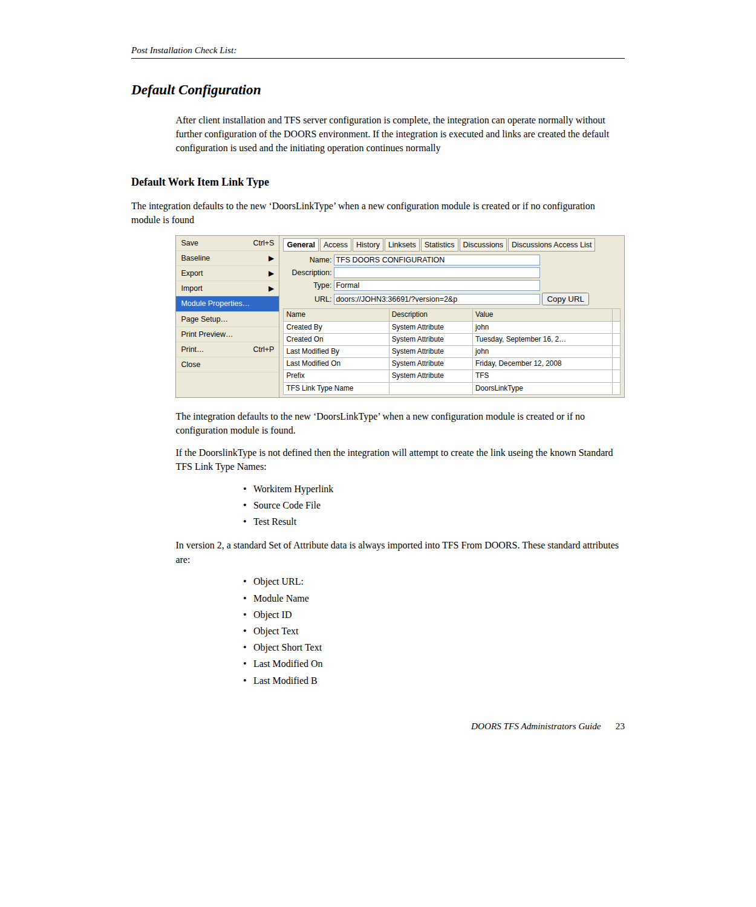Post Installation Check List:
Default Configuration
After client installation and TFS server configuration is complete, the integration can operate normally without further configuration of the DOORS environment. If the integration is executed and links are created the default configuration is used and the initiating operation continues normally
Default Work Item Link Type
The integration defaults to the new ‘DoorsLinkType’ when a new configuration module is created or if no configuration module is found
Save Ctrl+S
Baseline▶
Export▶
Import▶
Module Properties…
Page Setup…
Print Preview…
Print…Ctrl+P
Close
General Access History Linksets Statistics Discussions Discussions Access List
Name:
Description:
Type:
URL: Copy URL
| Name | Description | Value | |
| --- | --- | --- | --- |
| Created By | System Attribute | john | |
| Created On | System Attribute | Tuesday, September 16, 2… | |
| Last Modified By | System Attribute | john | |
| Last Modified On | System Attribute | Friday, December 12, 2008 | |
| Prefix | System Attribute | TFS | |
| TFS Link Type Name | | DoorsLinkType | |
The integration defaults to the new ‘DoorsLinkType’ when a new configuration module is created or if no configuration module is found.
If the DoorslinkType is not defined then the integration will attempt to create the link useing the known Standard TFS Link Type Names:
Workitem Hyperlink
Source Code File
Test Result
In version 2, a standard Set of Attribute data is always imported into TFS From DOORS. These standard attributes are:
Object URL:
Module Name
Object ID
Object Text
Object Short Text
Last Modified On
Last Modified B
DOORS TFS Administrators Guide23